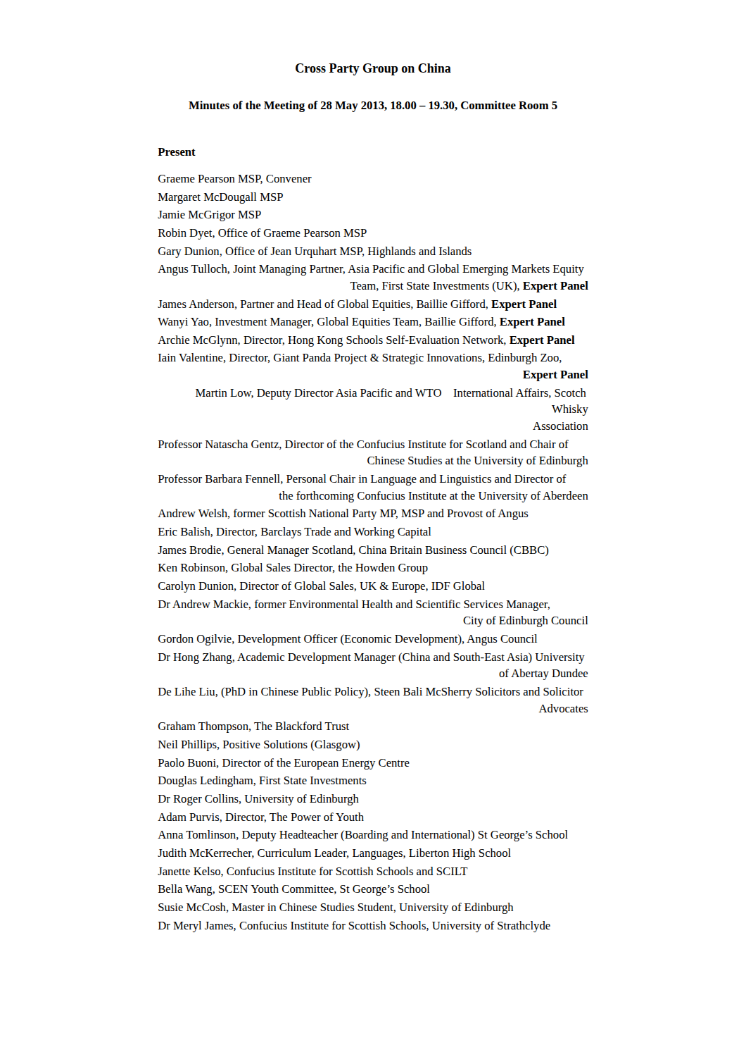Cross Party Group on China
Minutes of the Meeting of 28 May 2013, 18.00 – 19.30, Committee Room 5
Present
Graeme Pearson MSP, Convener
Margaret McDougall MSP
Jamie McGrigor MSP
Robin Dyet, Office of Graeme Pearson MSP
Gary Dunion, Office of Jean Urquhart MSP, Highlands and Islands
Angus Tulloch, Joint Managing Partner, Asia Pacific and Global Emerging Markets Equity Team, First State Investments (UK), Expert Panel
James Anderson, Partner and Head of Global Equities, Baillie Gifford, Expert Panel
Wanyi Yao, Investment Manager, Global Equities Team, Baillie Gifford, Expert Panel
Archie McGlynn, Director, Hong Kong Schools Self-Evaluation Network, Expert Panel
Iain Valentine, Director, Giant Panda Project & Strategic Innovations, Edinburgh Zoo, Expert Panel
Martin Low, Deputy Director Asia Pacific and WTO International Affairs, Scotch Whisky Association
Professor Natascha Gentz, Director of the Confucius Institute for Scotland and Chair of Chinese Studies at the University of Edinburgh
Professor Barbara Fennell, Personal Chair in Language and Linguistics and Director of the forthcoming Confucius Institute at the University of Aberdeen
Andrew Welsh, former Scottish National Party MP, MSP and Provost of Angus
Eric Balish, Director, Barclays Trade and Working Capital
James Brodie, General Manager Scotland, China Britain Business Council (CBBC)
Ken Robinson, Global Sales Director, the Howden Group
Carolyn Dunion, Director of Global Sales, UK & Europe, IDF Global
Dr Andrew Mackie, former Environmental Health and Scientific Services Manager, City of Edinburgh Council
Gordon Ogilvie, Development Officer (Economic Development), Angus Council
Dr Hong Zhang, Academic Development Manager (China and South-East Asia) University of Abertay Dundee
De Lihe Liu, (PhD in Chinese Public Policy), Steen Bali McSherry Solicitors and Solicitor Advocates
Graham Thompson, The Blackford Trust
Neil Phillips, Positive Solutions (Glasgow)
Paolo Buoni, Director of the European Energy Centre
Douglas Ledingham, First State Investments
Dr Roger Collins, University of Edinburgh
Adam Purvis, Director, The Power of Youth
Anna Tomlinson, Deputy Headteacher (Boarding and International) St George’s School
Judith McKerrecher, Curriculum Leader, Languages, Liberton High School
Janette Kelso, Confucius Institute for Scottish Schools and SCILT
Bella Wang, SCEN Youth Committee, St George’s School
Susie McCosh, Master in Chinese Studies Student, University of Edinburgh
Dr Meryl James, Confucius Institute for Scottish Schools, University of Strathclyde